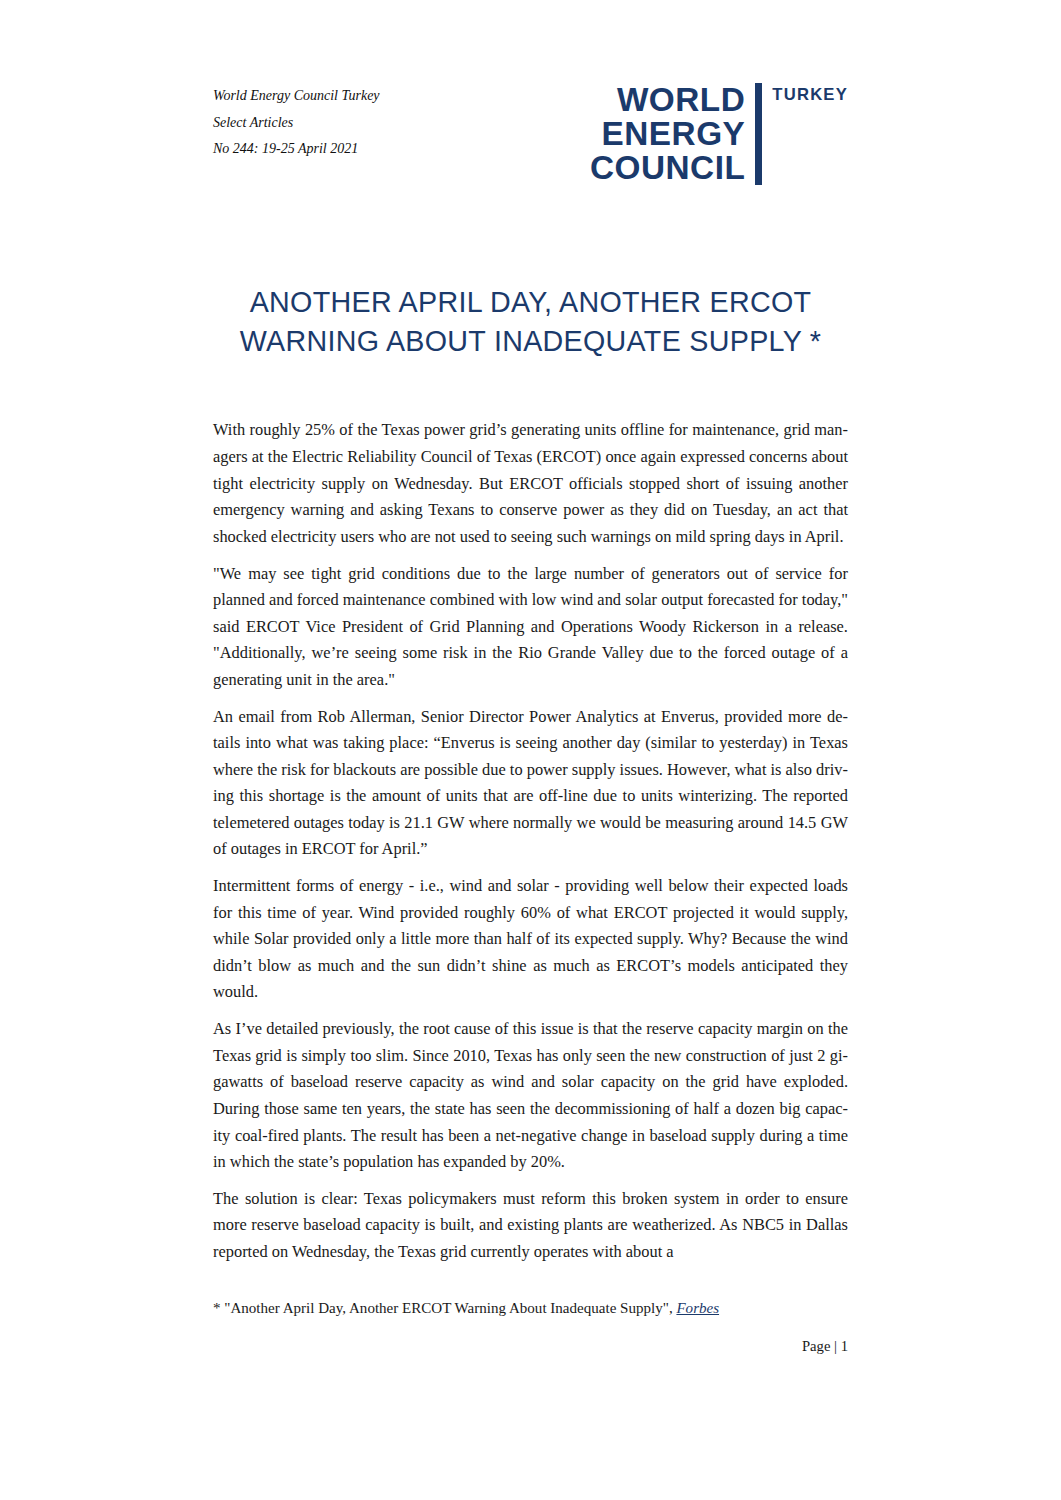World Energy Council Turkey
Select Articles
No 244: 19-25 April 2021
World
Energy
Council
Turkey
Another April Day, Another ERCOT
Warning About Inadequate Supply *
With roughly 25% of the Texas power grid’s generating units offline for maintenance, grid managers at the Electric Reliability Council of Texas (ERCOT) once again expressed concerns about tight electricity supply on Wednesday. But ERCOT officials stopped short of issuing another emergency warning and asking Texans to conserve power as they did on Tuesday, an act that shocked electricity users who are not used to seeing such warnings on mild spring days in April.
"We may see tight grid conditions due to the large number of generators out of service for planned and forced maintenance combined with low wind and solar output forecasted for today," said ERCOT Vice President of Grid Planning and Operations Woody Rickerson in a release. "Additionally, we’re seeing some risk in the Rio Grande Valley due to the forced outage of a generating unit in the area."
An email from Rob Allerman, Senior Director Power Analytics at Enverus, provided more details into what was taking place: “Enverus is seeing another day (similar to yesterday) in Texas where the risk for blackouts are possible due to power supply issues. However, what is also driving this shortage is the amount of units that are off-line due to units winterizing. The reported telemetered outages today is 21.1 GW where normally we would be measuring around 14.5 GW of outages in ERCOT for April.”
Intermittent forms of energy - i.e., wind and solar - providing well below their expected loads for this time of year. Wind provided roughly 60% of what ERCOT projected it would supply, while Solar provided only a little more than half of its expected supply. Why? Because the wind didn’t blow as much and the sun didn’t shine as much as ERCOT’s models anticipated they would.
As I’ve detailed previously, the root cause of this issue is that the reserve capacity margin on the Texas grid is simply too slim. Since 2010, Texas has only seen the new construction of just 2 gigawatts of baseload reserve capacity as wind and solar capacity on the grid have exploded. During those same ten years, the state has seen the decommissioning of half a dozen big capacity coal-fired plants. The result has been a net-negative change in baseload supply during a time in which the state’s population has expanded by 20%.
The solution is clear: Texas policymakers must reform this broken system in order to ensure more reserve baseload capacity is built, and existing plants are weatherized. As NBC5 in Dallas reported on Wednesday, the Texas grid currently operates with about a
* "Another April Day, Another ERCOT Warning About Inadequate Supply", Forbes
Page | 1